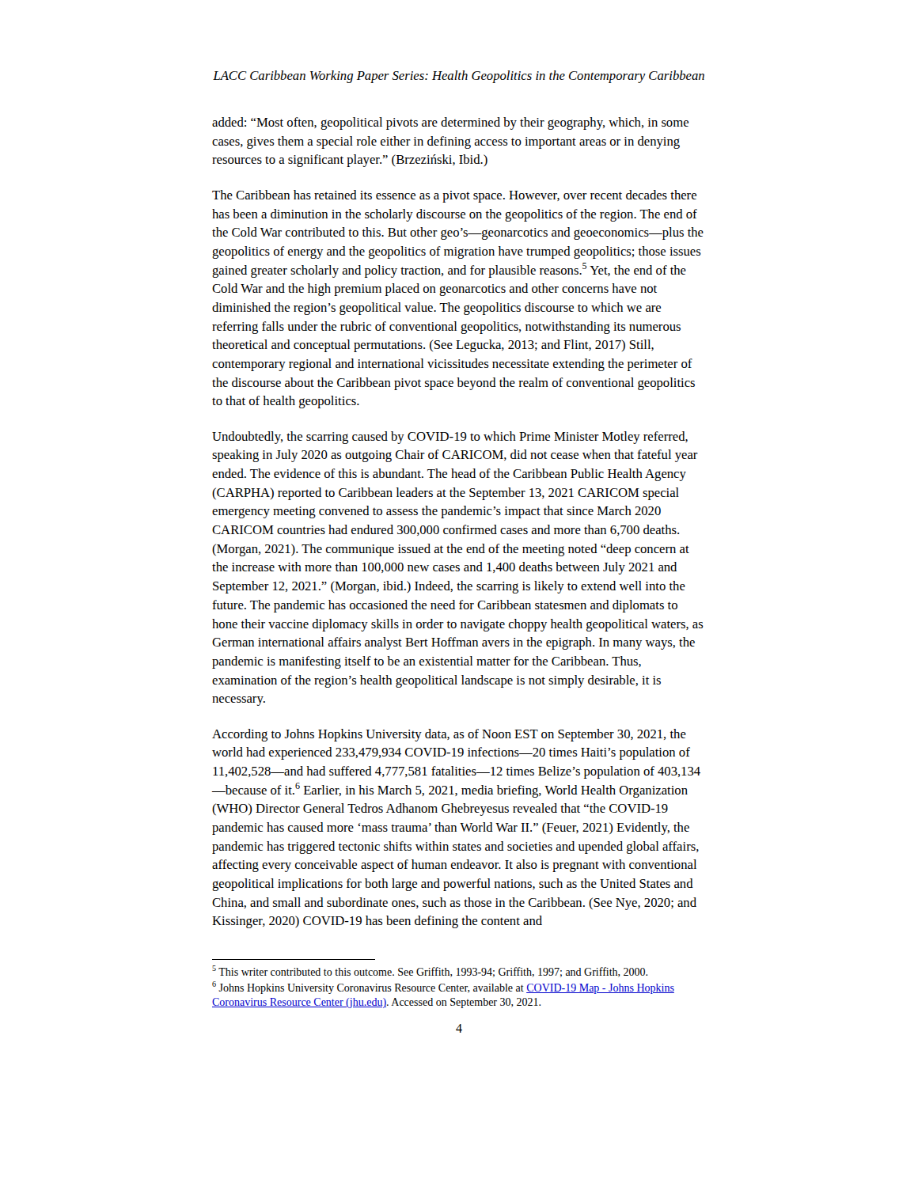LACC Caribbean Working Paper Series: Health Geopolitics in the Contemporary Caribbean
added: “Most often, geopolitical pivots are determined by their geography, which, in some cases, gives them a special role either in defining access to important areas or in denying resources to a significant player.” (Brzeziński, Ibid.)
The Caribbean has retained its essence as a pivot space. However, over recent decades there has been a diminution in the scholarly discourse on the geopolitics of the region. The end of the Cold War contributed to this. But other geo’s—geonarcotics and geoeconomics—plus the geopolitics of energy and the geopolitics of migration have trumped geopolitics; those issues gained greater scholarly and policy traction, and for plausible reasons.5 Yet, the end of the Cold War and the high premium placed on geonarcotics and other concerns have not diminished the region’s geopolitical value. The geopolitics discourse to which we are referring falls under the rubric of conventional geopolitics, notwithstanding its numerous theoretical and conceptual permutations. (See Legucka, 2013; and Flint, 2017) Still, contemporary regional and international vicissitudes necessitate extending the perimeter of the discourse about the Caribbean pivot space beyond the realm of conventional geopolitics to that of health geopolitics.
Undoubtedly, the scarring caused by COVID-19 to which Prime Minister Motley referred, speaking in July 2020 as outgoing Chair of CARICOM, did not cease when that fateful year ended. The evidence of this is abundant. The head of the Caribbean Public Health Agency (CARPHA) reported to Caribbean leaders at the September 13, 2021 CARICOM special emergency meeting convened to assess the pandemic’s impact that since March 2020 CARICOM countries had endured 300,000 confirmed cases and more than 6,700 deaths. (Morgan, 2021). The communique issued at the end of the meeting noted “deep concern at the increase with more than 100,000 new cases and 1,400 deaths between July 2021 and September 12, 2021.” (Morgan, ibid.) Indeed, the scarring is likely to extend well into the future. The pandemic has occasioned the need for Caribbean statesmen and diplomats to hone their vaccine diplomacy skills in order to navigate choppy health geopolitical waters, as German international affairs analyst Bert Hoffman avers in the epigraph. In many ways, the pandemic is manifesting itself to be an existential matter for the Caribbean. Thus, examination of the region’s health geopolitical landscape is not simply desirable, it is necessary.
According to Johns Hopkins University data, as of Noon EST on September 30, 2021, the world had experienced 233,479,934 COVID-19 infections—20 times Haiti’s population of 11,402,528—and had suffered 4,777,581 fatalities—12 times Belize’s population of 403,134—because of it.6 Earlier, in his March 5, 2021, media briefing, World Health Organization (WHO) Director General Tedros Adhanom Ghebreyesus revealed that “the COVID-19 pandemic has caused more ‘mass trauma’ than World War II.” (Feuer, 2021) Evidently, the pandemic has triggered tectonic shifts within states and societies and upended global affairs, affecting every conceivable aspect of human endeavor. It also is pregnant with conventional geopolitical implications for both large and powerful nations, such as the United States and China, and small and subordinate ones, such as those in the Caribbean. (See Nye, 2020; and Kissinger, 2020) COVID-19 has been defining the content and
5 This writer contributed to this outcome. See Griffith, 1993-94; Griffith, 1997; and Griffith, 2000.
6 Johns Hopkins University Coronavirus Resource Center, available at COVID-19 Map - Johns Hopkins Coronavirus Resource Center (jhu.edu). Accessed on September 30, 2021.
4